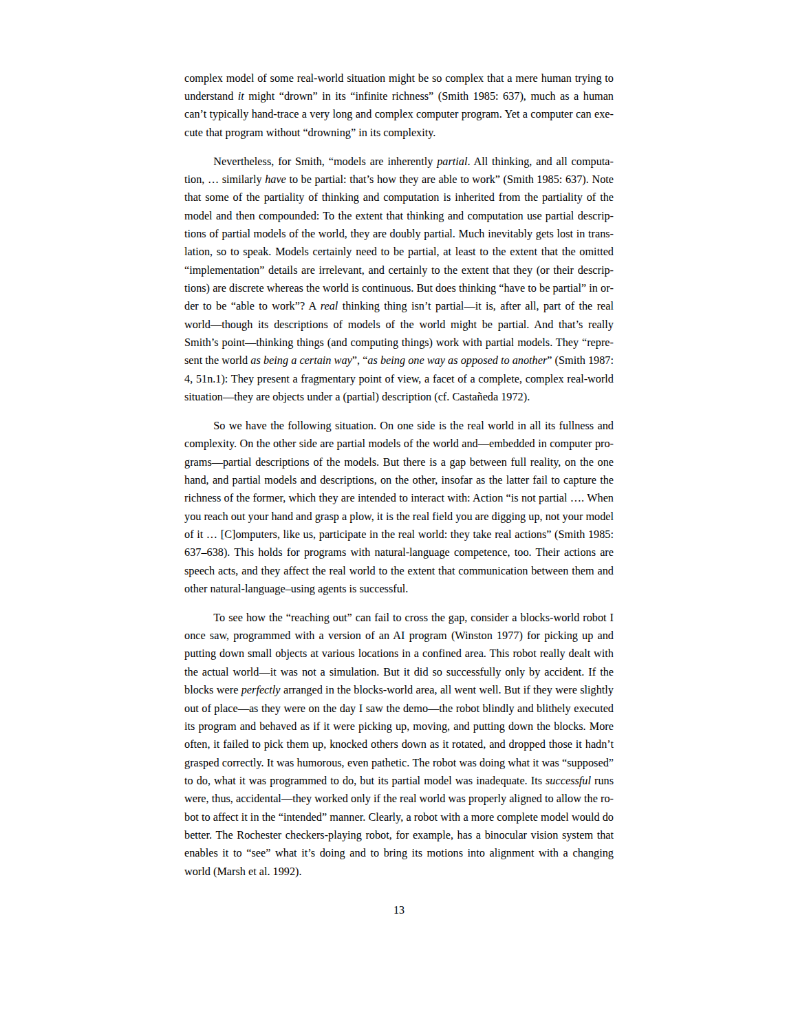complex model of some real-world situation might be so complex that a mere human trying to understand it might “drown” in its “infinite richness” (Smith 1985: 637), much as a human can’t typically hand-trace a very long and complex computer program. Yet a computer can execute that program without “drowning” in its complexity.
Nevertheless, for Smith, “models are inherently partial. All thinking, and all computation, … similarly have to be partial: that’s how they are able to work” (Smith 1985: 637). Note that some of the partiality of thinking and computation is inherited from the partiality of the model and then compounded: To the extent that thinking and computation use partial descriptions of partial models of the world, they are doubly partial. Much inevitably gets lost in translation, so to speak. Models certainly need to be partial, at least to the extent that the omitted “implementation” details are irrelevant, and certainly to the extent that they (or their descriptions) are discrete whereas the world is continuous. But does thinking “have to be partial” in order to be “able to work”? A real thinking thing isn’t partial—it is, after all, part of the real world—though its descriptions of models of the world might be partial. And that’s really Smith’s point—thinking things (and computing things) work with partial models. They “represent the world as being a certain way”, “as being one way as opposed to another” (Smith 1987: 4, 51n.1): They present a fragmentary point of view, a facet of a complete, complex real-world situation—they are objects under a (partial) description (cf. Castañeda 1972).
So we have the following situation. On one side is the real world in all its fullness and complexity. On the other side are partial models of the world and—embedded in computer programs—partial descriptions of the models. But there is a gap between full reality, on the one hand, and partial models and descriptions, on the other, insofar as the latter fail to capture the richness of the former, which they are intended to interact with: Action “is not partial …. When you reach out your hand and grasp a plow, it is the real field you are digging up, not your model of it … [C]omputers, like us, participate in the real world: they take real actions” (Smith 1985: 637–638). This holds for programs with natural-language competence, too. Their actions are speech acts, and they affect the real world to the extent that communication between them and other natural-language–using agents is successful.
To see how the “reaching out” can fail to cross the gap, consider a blocks-world robot I once saw, programmed with a version of an AI program (Winston 1977) for picking up and putting down small objects at various locations in a confined area. This robot really dealt with the actual world—it was not a simulation. But it did so successfully only by accident. If the blocks were perfectly arranged in the blocks-world area, all went well. But if they were slightly out of place—as they were on the day I saw the demo—the robot blindly and blithely executed its program and behaved as if it were picking up, moving, and putting down the blocks. More often, it failed to pick them up, knocked others down as it rotated, and dropped those it hadn’t grasped correctly. It was humorous, even pathetic. The robot was doing what it was “supposed” to do, what it was programmed to do, but its partial model was inadequate. Its successful runs were, thus, accidental—they worked only if the real world was properly aligned to allow the robot to affect it in the “intended” manner. Clearly, a robot with a more complete model would do better. The Rochester checkers-playing robot, for example, has a binocular vision system that enables it to “see” what it’s doing and to bring its motions into alignment with a changing world (Marsh et al. 1992).
13